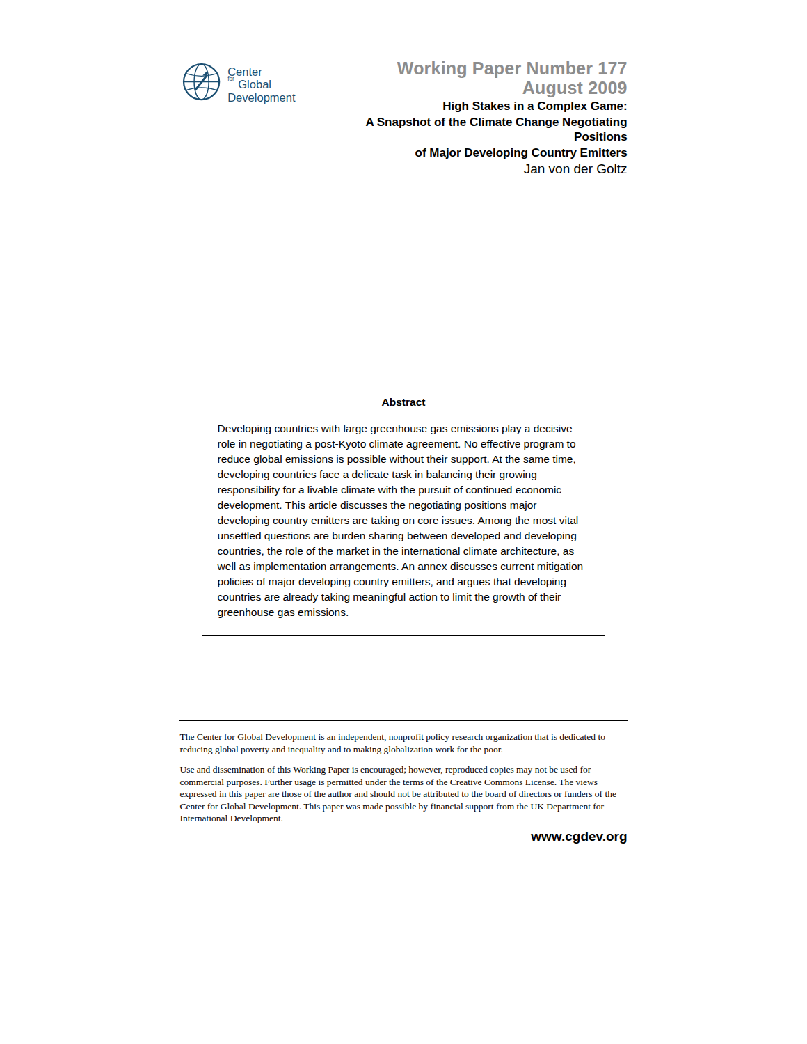Center for Global Development
Working Paper Number 177
August 2009
High Stakes in a Complex Game:
A Snapshot of the Climate Change Negotiating Positions
of Major Developing Country Emitters
Jan von der Goltz
Abstract
Developing countries with large greenhouse gas emissions play a decisive role in negotiating a post-Kyoto climate agreement. No effective program to reduce global emissions is possible without their support. At the same time, developing countries face a delicate task in balancing their growing responsibility for a livable climate with the pursuit of continued economic development. This article discusses the negotiating positions major developing country emitters are taking on core issues. Among the most vital unsettled questions are burden sharing between developed and developing countries, the role of the market in the international climate architecture, as well as implementation arrangements. An annex discusses current mitigation policies of major developing country emitters, and argues that developing countries are already taking meaningful action to limit the growth of their greenhouse gas emissions.
The Center for Global Development is an independent, nonprofit policy research organization that is dedicated to reducing global poverty and inequality and to making globalization work for the poor.
Use and dissemination of this Working Paper is encouraged; however, reproduced copies may not be used for commercial purposes. Further usage is permitted under the terms of the Creative Commons License. The views expressed in this paper are those of the author and should not be attributed to the board of directors or funders of the Center for Global Development. This paper was made possible by financial support from the UK Department for International Development.
www.cgdev.org